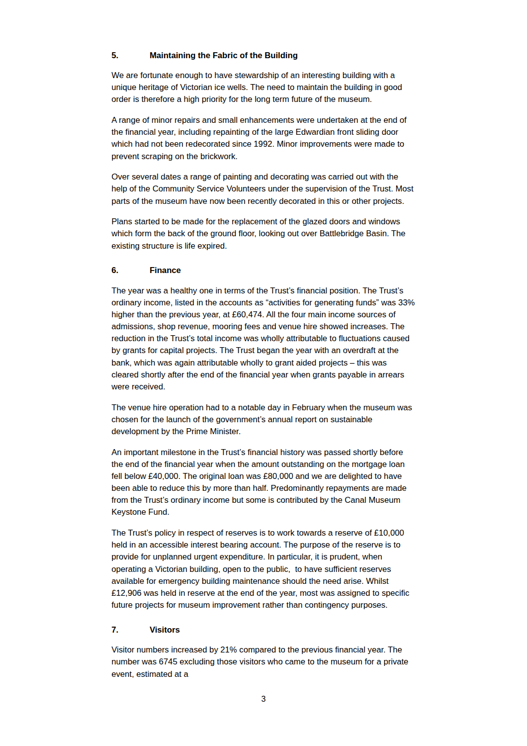5. Maintaining the Fabric of the Building
We are fortunate enough to have stewardship of an interesting building with a unique heritage of Victorian ice wells. The need to maintain the building in good order is therefore a high priority for the long term future of the museum.
A range of minor repairs and small enhancements were undertaken at the end of the financial year, including repainting of the large Edwardian front sliding door which had not been redecorated since 1992. Minor improvements were made to prevent scraping on the brickwork.
Over several dates a range of painting and decorating was carried out with the help of the Community Service Volunteers under the supervision of the Trust. Most parts of the museum have now been recently decorated in this or other projects.
Plans started to be made for the replacement of the glazed doors and windows which form the back of the ground floor, looking out over Battlebridge Basin. The existing structure is life expired.
6. Finance
The year was a healthy one in terms of the Trust’s financial position. The Trust’s ordinary income, listed in the accounts as “activities for generating funds” was 33% higher than the previous year, at £60,474. All the four main income sources of admissions, shop revenue, mooring fees and venue hire showed increases. The reduction in the Trust’s total income was wholly attributable to fluctuations caused by grants for capital projects. The Trust began the year with an overdraft at the bank, which was again attributable wholly to grant aided projects – this was cleared shortly after the end of the financial year when grants payable in arrears were received.
The venue hire operation had to a notable day in February when the museum was chosen for the launch of the government’s annual report on sustainable development by the Prime Minister.
An important milestone in the Trust’s financial history was passed shortly before the end of the financial year when the amount outstanding on the mortgage loan fell below £40,000. The original loan was £80,000 and we are delighted to have been able to reduce this by more than half. Predominantly repayments are made from the Trust’s ordinary income but some is contributed by the Canal Museum Keystone Fund.
The Trust’s policy in respect of reserves is to work towards a reserve of £10,000 held in an accessible interest bearing account. The purpose of the reserve is to provide for unplanned urgent expenditure. In particular, it is prudent, when operating a Victorian building, open to the public, to have sufficient reserves available for emergency building maintenance should the need arise. Whilst £12,906 was held in reserve at the end of the year, most was assigned to specific future projects for museum improvement rather than contingency purposes.
7. Visitors
Visitor numbers increased by 21% compared to the previous financial year. The number was 6745 excluding those visitors who came to the museum for a private event, estimated at a
3